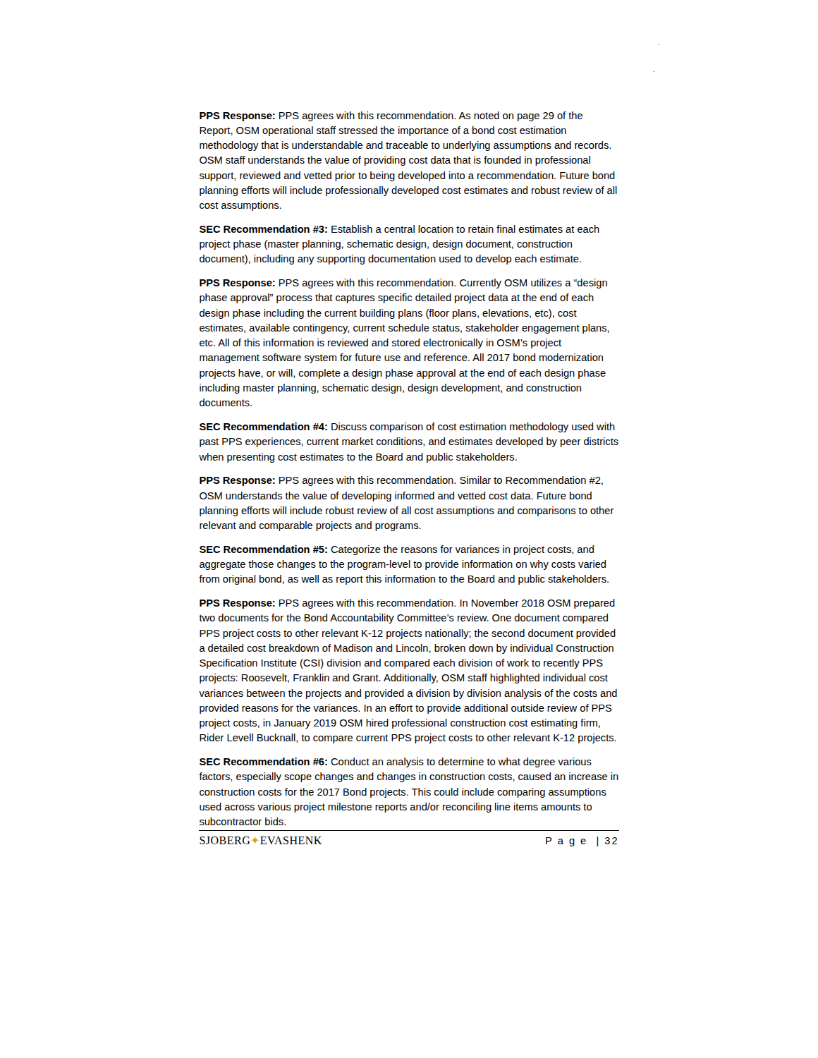.
.
PPS Response: PPS agrees with this recommendation. As noted on page 29 of the Report, OSM operational staff stressed the importance of a bond cost estimation methodology that is understandable and traceable to underlying assumptions and records. OSM staff understands the value of providing cost data that is founded in professional support, reviewed and vetted prior to being developed into a recommendation. Future bond planning efforts will include professionally developed cost estimates and robust review of all cost assumptions.
SEC Recommendation #3: Establish a central location to retain final estimates at each project phase (master planning, schematic design, design document, construction document), including any supporting documentation used to develop each estimate.
PPS Response: PPS agrees with this recommendation. Currently OSM utilizes a “design phase approval” process that captures specific detailed project data at the end of each design phase including the current building plans (floor plans, elevations, etc), cost estimates, available contingency, current schedule status, stakeholder engagement plans, etc. All of this information is reviewed and stored electronically in OSM’s project management software system for future use and reference. All 2017 bond modernization projects have, or will, complete a design phase approval at the end of each design phase including master planning, schematic design, design development, and construction documents.
SEC Recommendation #4: Discuss comparison of cost estimation methodology used with past PPS experiences, current market conditions, and estimates developed by peer districts when presenting cost estimates to the Board and public stakeholders.
PPS Response: PPS agrees with this recommendation. Similar to Recommendation #2, OSM understands the value of developing informed and vetted cost data. Future bond planning efforts will include robust review of all cost assumptions and comparisons to other relevant and comparable projects and programs.
SEC Recommendation #5: Categorize the reasons for variances in project costs, and aggregate those changes to the program-level to provide information on why costs varied from original bond, as well as report this information to the Board and public stakeholders.
PPS Response: PPS agrees with this recommendation. In November 2018 OSM prepared two documents for the Bond Accountability Committee’s review. One document compared PPS project costs to other relevant K-12 projects nationally; the second document provided a detailed cost breakdown of Madison and Lincoln, broken down by individual Construction Specification Institute (CSI) division and compared each division of work to recently PPS projects: Roosevelt, Franklin and Grant. Additionally, OSM staff highlighted individual cost variances between the projects and provided a division by division analysis of the costs and provided reasons for the variances. In an effort to provide additional outside review of PPS project costs, in January 2019 OSM hired professional construction cost estimating firm, Rider Levell Bucknall, to compare current PPS project costs to other relevant K-12 projects.
SEC Recommendation #6: Conduct an analysis to determine to what degree various factors, especially scope changes and changes in construction costs, caused an increase in construction costs for the 2017 Bond projects. This could include comparing assumptions used across various project milestone reports and/or reconciling line items amounts to subcontractor bids.
SJOBERG✦EVASHENK
P a g e | 32